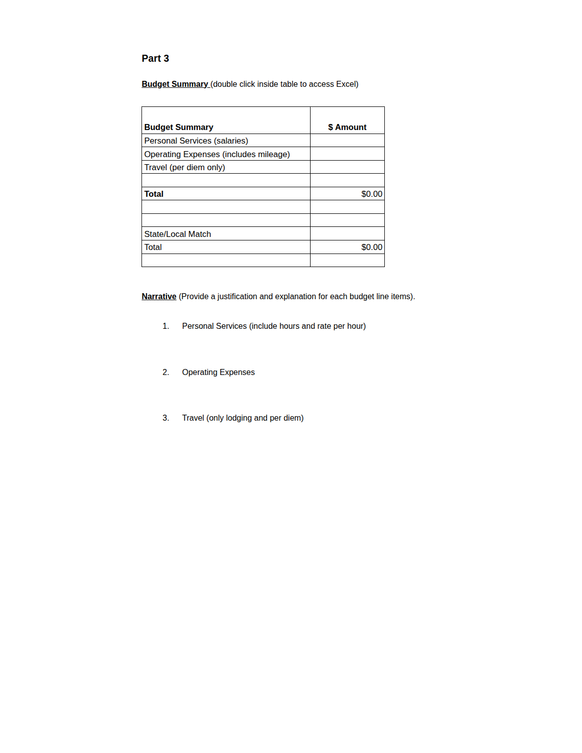Part 3
Budget Summary (double click inside table to access Excel)
| Budget Summary | $ Amount |
| Personal Services (salaries) | |
| Operating Expenses (includes mileage) | |
| Travel (per diem only) | |
| Total | $0.00 |
| State/Local Match | |
| Total | $0.00 |
Narrative (Provide a justification and explanation for each budget line items).
Personal Services (include hours and rate per hour)
Operating Expenses
Travel (only lodging and per diem)